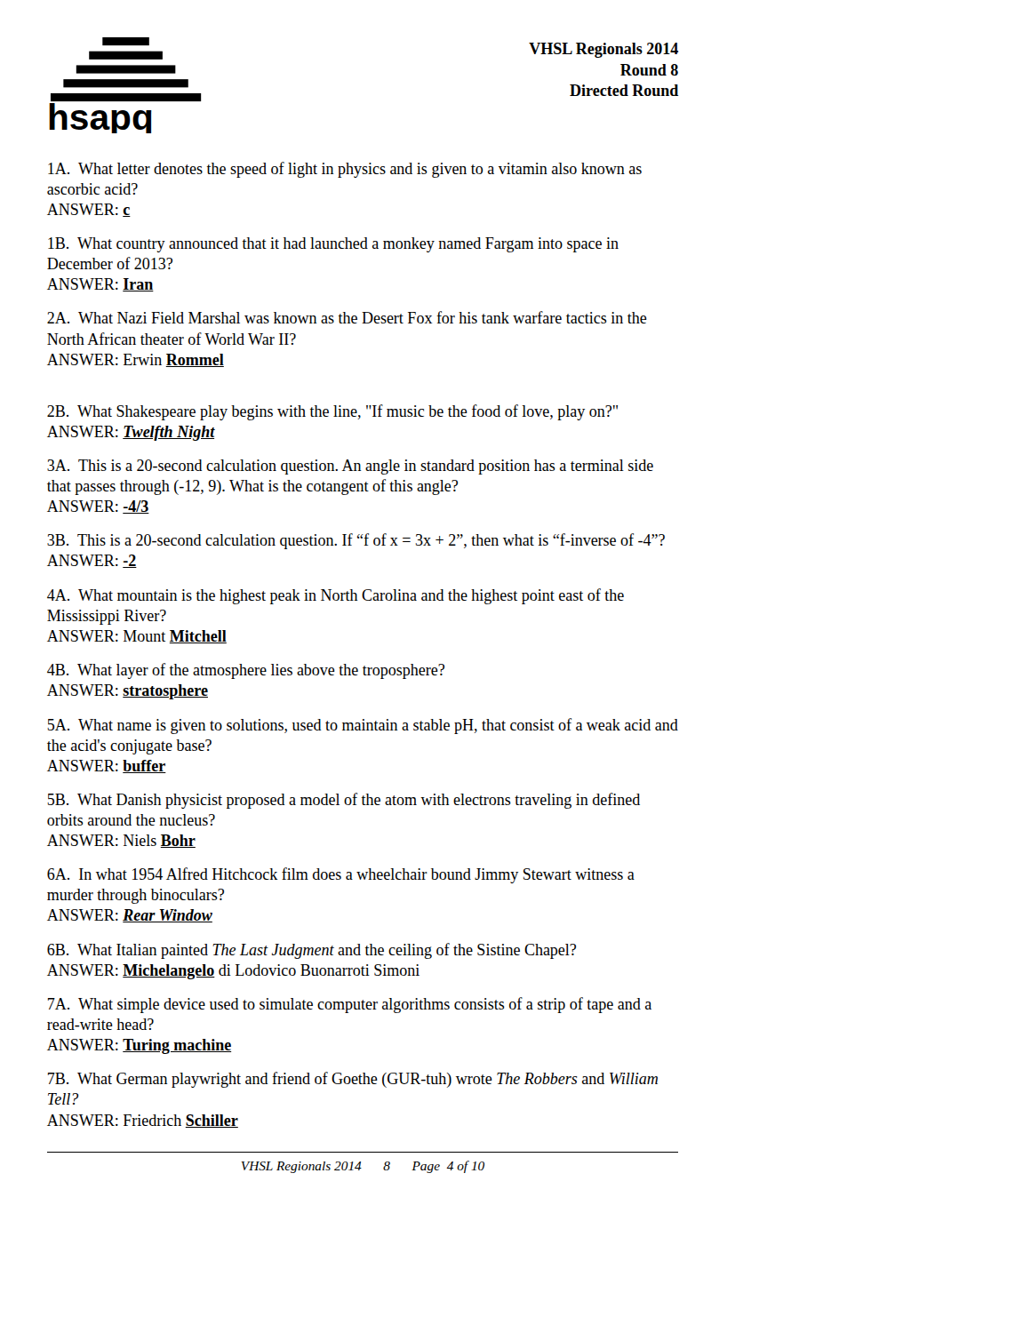hsapq
VHSL Regionals 2014
Round 8
Directed Round
1A. What letter denotes the speed of light in physics and is given to a vitamin also known as ascorbic acid?
ANSWER: c
1B. What country announced that it had launched a monkey named Fargam into space in December of 2013?
ANSWER: Iran
2A. What Nazi Field Marshal was known as the Desert Fox for his tank warfare tactics in the North African theater of World War II?
ANSWER: Erwin Rommel
2B. What Shakespeare play begins with the line, "If music be the food of love, play on?"
ANSWER: Twelfth Night
3A. This is a 20-second calculation question. An angle in standard position has a terminal side that passes through (-12, 9). What is the cotangent of this angle?
ANSWER: -4/3
3B. This is a 20-second calculation question. If “f of x = 3x + 2”, then what is “f-inverse of -4”?
ANSWER: -2
4A. What mountain is the highest peak in North Carolina and the highest point east of the Mississippi River?
ANSWER: Mount Mitchell
4B. What layer of the atmosphere lies above the troposphere?
ANSWER: stratosphere
5A. What name is given to solutions, used to maintain a stable pH, that consist of a weak acid and the acid's conjugate base?
ANSWER: buffer
5B. What Danish physicist proposed a model of the atom with electrons traveling in defined orbits around the nucleus?
ANSWER: Niels Bohr
6A. In what 1954 Alfred Hitchcock film does a wheelchair bound Jimmy Stewart witness a murder through binoculars?
ANSWER: Rear Window
6B. What Italian painted The Last Judgment and the ceiling of the Sistine Chapel?
ANSWER: Michelangelo di Lodovico Buonarroti Simoni
7A. What simple device used to simulate computer algorithms consists of a strip of tape and a read-write head?
ANSWER: Turing machine
7B. What German playwright and friend of Goethe (GUR-tuh) wrote The Robbers and William Tell?
ANSWER: Friedrich Schiller
VHSL Regionals 2014 8 Page 4 of 10